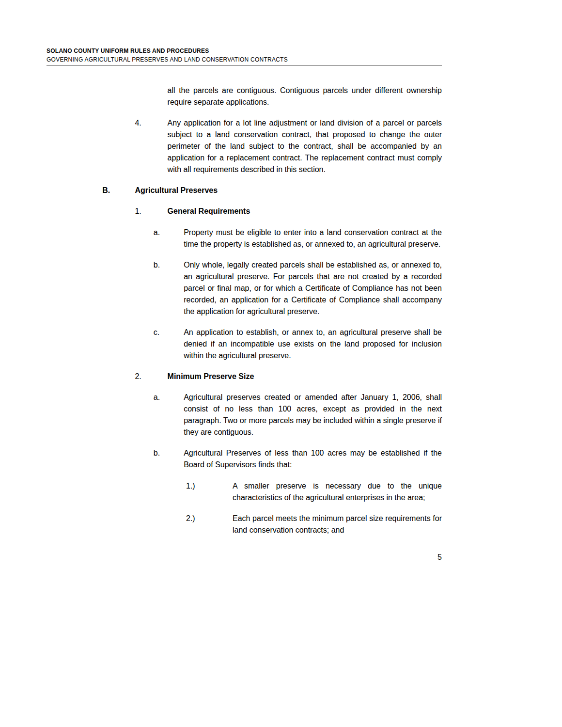SOLANO COUNTY UNIFORM RULES AND PROCEDURES
GOVERNING AGRICULTURAL PRESERVES AND LAND CONSERVATION CONTRACTS
all the parcels are contiguous. Contiguous parcels under different ownership require separate applications.
4. Any application for a lot line adjustment or land division of a parcel or parcels subject to a land conservation contract, that proposed to change the outer perimeter of the land subject to the contract, shall be accompanied by an application for a replacement contract. The replacement contract must comply with all requirements described in this section.
B. Agricultural Preserves
1. General Requirements
a. Property must be eligible to enter into a land conservation contract at the time the property is established as, or annexed to, an agricultural preserve.
b. Only whole, legally created parcels shall be established as, or annexed to, an agricultural preserve. For parcels that are not created by a recorded parcel or final map, or for which a Certificate of Compliance has not been recorded, an application for a Certificate of Compliance shall accompany the application for agricultural preserve.
c. An application to establish, or annex to, an agricultural preserve shall be denied if an incompatible use exists on the land proposed for inclusion within the agricultural preserve.
2. Minimum Preserve Size
a. Agricultural preserves created or amended after January 1, 2006, shall consist of no less than 100 acres, except as provided in the next paragraph. Two or more parcels may be included within a single preserve if they are contiguous.
b. Agricultural Preserves of less than 100 acres may be established if the Board of Supervisors finds that:
1.) A smaller preserve is necessary due to the unique characteristics of the agricultural enterprises in the area;
2.) Each parcel meets the minimum parcel size requirements for land conservation contracts; and
5